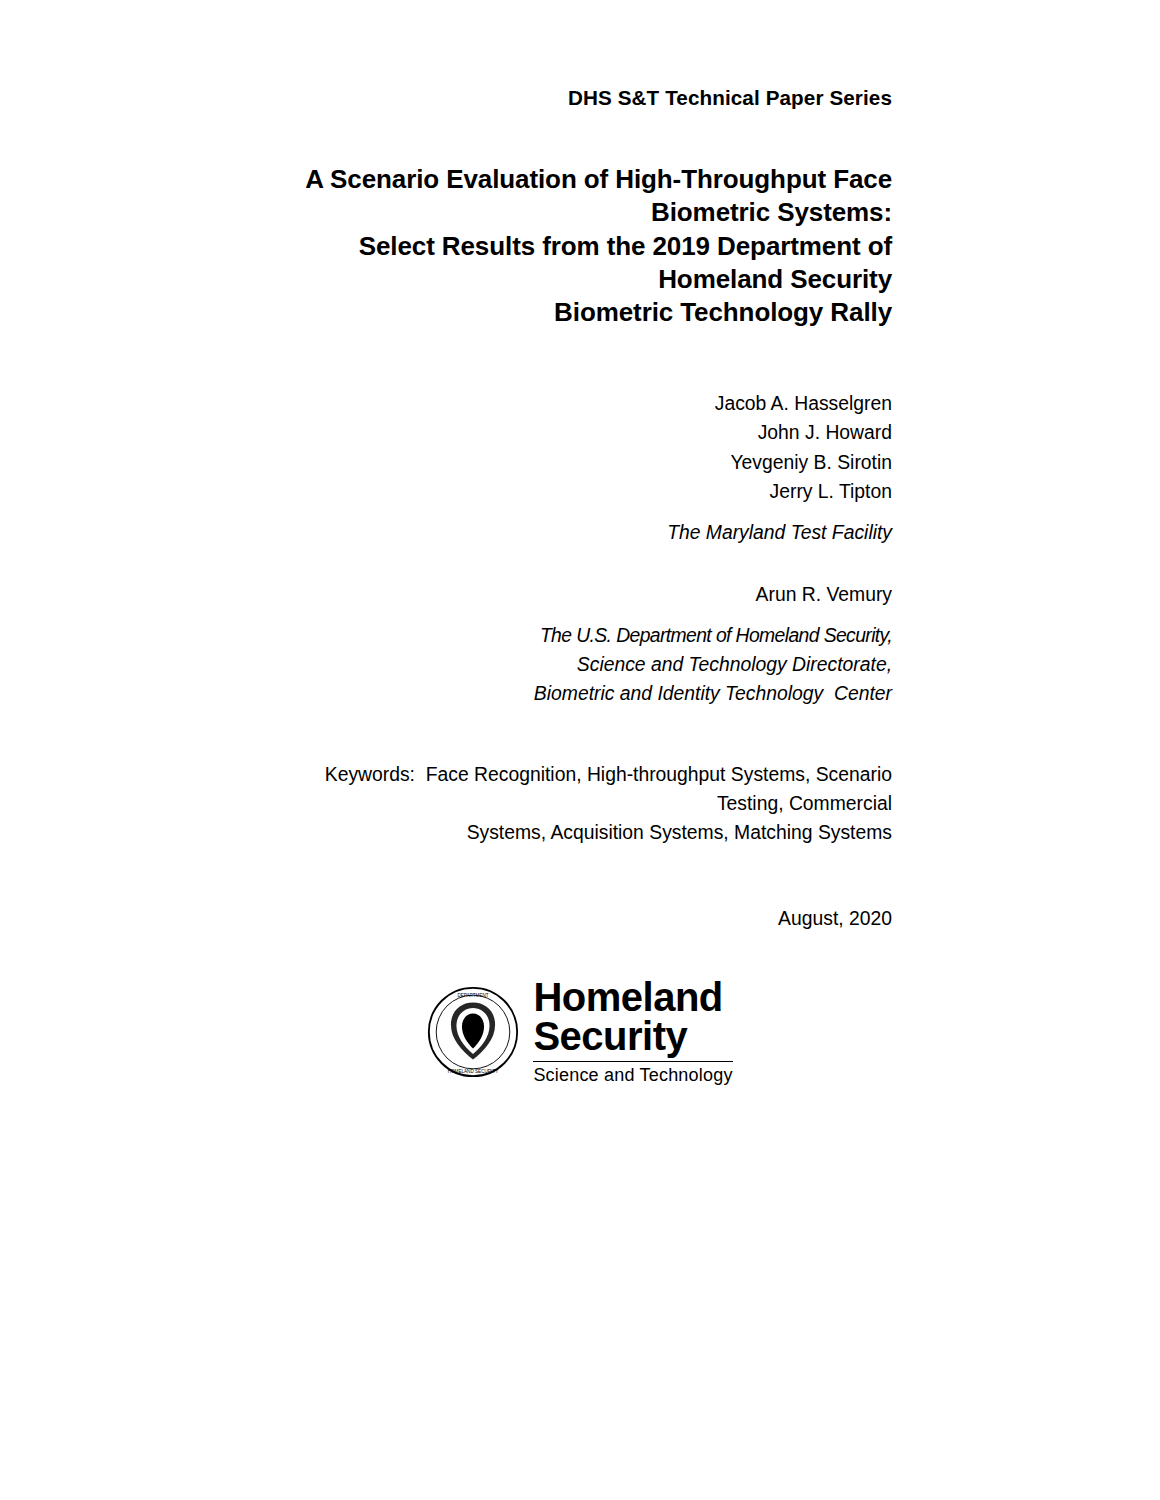DHS S&T Technical Paper Series
A Scenario Evaluation of High-Throughput Face Biometric Systems:
Select Results from the 2019 Department of Homeland Security
Biometric Technology Rally
Jacob A. Hasselgren
John J. Howard
Yevgeniy B. Sirotin
Jerry L. Tipton
The Maryland Test Facility
Arun R. Vemury
The U.S. Department of Homeland Security,
Science and Technology Directorate,
Biometric and Identity Technology Center
Keywords: Face Recognition, High-throughput Systems, Scenario Testing, Commercial
Systems, Acquisition Systems, Matching Systems
August, 2020
DEPARTMENT HOMELAND SECURITY
Homeland
Security
Science and Technology